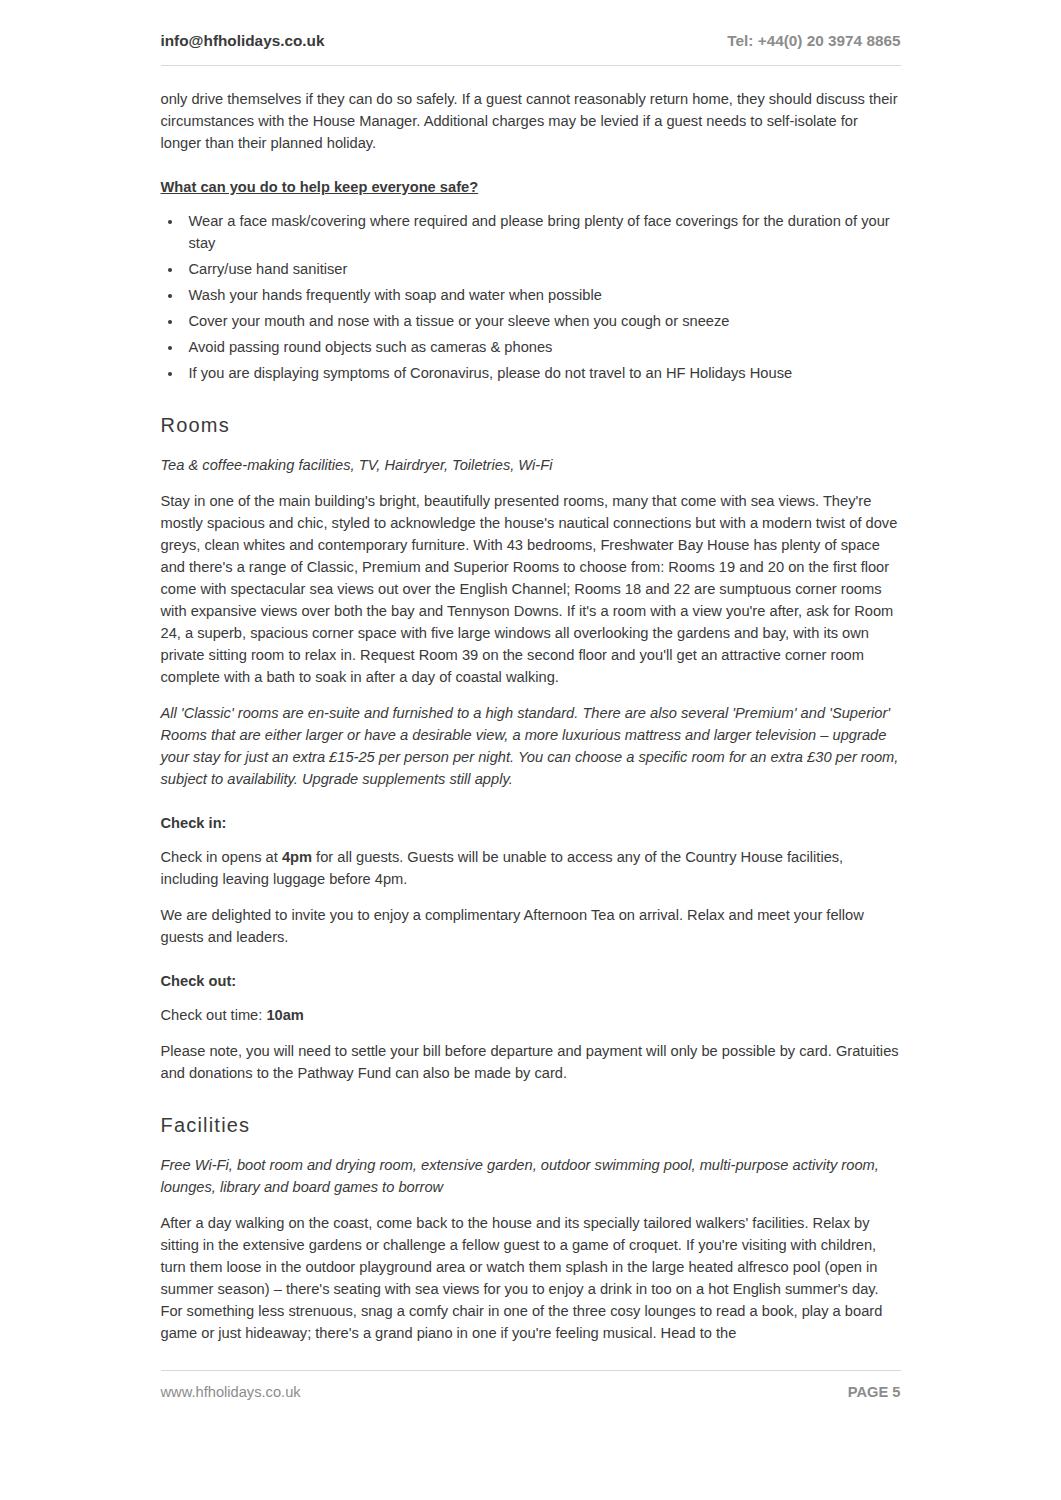info@hfholidays.co.uk
Tel: +44(0) 20 3974 8865
only drive themselves if they can do so safely. If a guest cannot reasonably return home, they should discuss their circumstances with the House Manager. Additional charges may be levied if a guest needs to self-isolate for longer than their planned holiday.
What can you do to help keep everyone safe?
Wear a face mask/covering where required and please bring plenty of face coverings for the duration of your stay
Carry/use hand sanitiser
Wash your hands frequently with soap and water when possible
Cover your mouth and nose with a tissue or your sleeve when you cough or sneeze
Avoid passing round objects such as cameras & phones
If you are displaying symptoms of Coronavirus, please do not travel to an HF Holidays House
Rooms
Tea & coffee-making facilities, TV, Hairdryer, Toiletries, Wi-Fi
Stay in one of the main building's bright, beautifully presented rooms, many that come with sea views. They're mostly spacious and chic, styled to acknowledge the house's nautical connections but with a modern twist of dove greys, clean whites and contemporary furniture. With 43 bedrooms, Freshwater Bay House has plenty of space and there's a range of Classic, Premium and Superior Rooms to choose from: Rooms 19 and 20 on the first floor come with spectacular sea views out over the English Channel; Rooms 18 and 22 are sumptuous corner rooms with expansive views over both the bay and Tennyson Downs. If it's a room with a view you're after, ask for Room 24, a superb, spacious corner space with five large windows all overlooking the gardens and bay, with its own private sitting room to relax in. Request Room 39 on the second floor and you'll get an attractive corner room complete with a bath to soak in after a day of coastal walking.
All 'Classic' rooms are en-suite and furnished to a high standard. There are also several 'Premium' and 'Superior' Rooms that are either larger or have a desirable view, a more luxurious mattress and larger television – upgrade your stay for just an extra £15-25 per person per night. You can choose a specific room for an extra £30 per room, subject to availability. Upgrade supplements still apply.
Check in:
Check in opens at 4pm for all guests. Guests will be unable to access any of the Country House facilities, including leaving luggage before 4pm.
We are delighted to invite you to enjoy a complimentary Afternoon Tea on arrival. Relax and meet your fellow guests and leaders.
Check out:
Check out time: 10am
Please note, you will need to settle your bill before departure and payment will only be possible by card. Gratuities and donations to the Pathway Fund can also be made by card.
Facilities
Free Wi-Fi, boot room and drying room, extensive garden, outdoor swimming pool, multi-purpose activity room, lounges, library and board games to borrow
After a day walking on the coast, come back to the house and its specially tailored walkers' facilities. Relax by sitting in the extensive gardens or challenge a fellow guest to a game of croquet. If you're visiting with children, turn them loose in the outdoor playground area or watch them splash in the large heated alfresco pool (open in summer season) – there's seating with sea views for you to enjoy a drink in too on a hot English summer's day. For something less strenuous, snag a comfy chair in one of the three cosy lounges to read a book, play a board game or just hideaway; there's a grand piano in one if you're feeling musical. Head to the
www.hfholidays.co.uk
PAGE 5